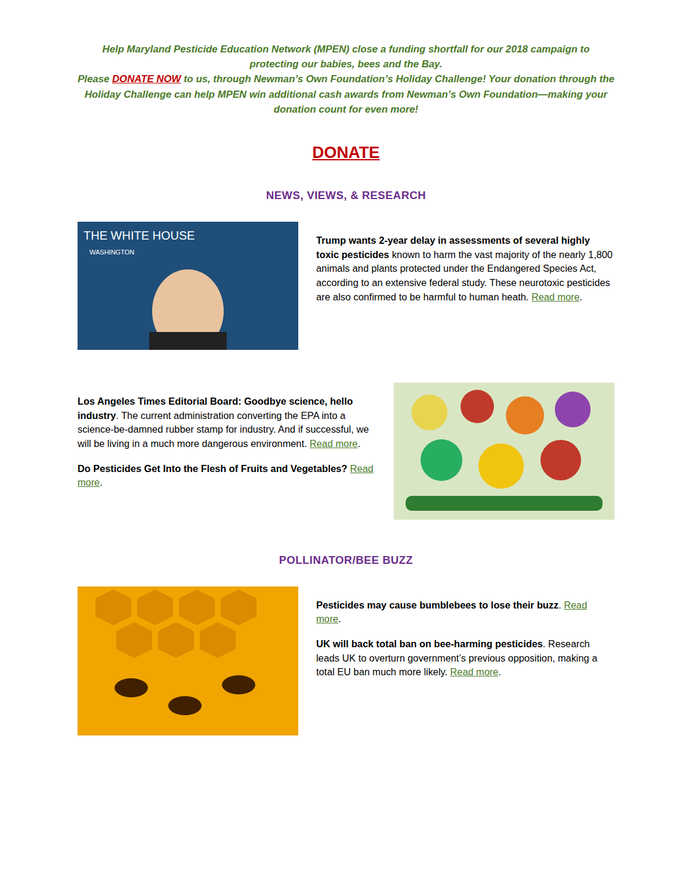Help Maryland Pesticide Education Network (MPEN) close a funding shortfall for our 2018 campaign to protecting our babies, bees and the Bay.
Please DONATE NOW to us, through Newman’s Own Foundation’s Holiday Challenge! Your donation through the Holiday Challenge can help MPEN win additional cash awards from Newman’s Own Foundation—making your donation count for even more!
DONATE
NEWS, VIEWS, & RESEARCH
Trump wants 2-year delay in assessments of several highly toxic pesticides known to harm the vast majority of the nearly 1,800 animals and plants protected under the Endangered Species Act, according to an extensive federal study. These neurotoxic pesticides are also confirmed to be harmful to human heath. Read more.
Los Angeles Times Editorial Board: Goodbye science, hello industry. The current administration converting the EPA into a science-be-damned rubber stamp for industry. And if successful, we will be living in a much more dangerous environment. Read more.
Do Pesticides Get Into the Flesh of Fruits and Vegetables? Read more.
POLLINATOR/BEE BUZZ
Pesticides may cause bumblebees to lose their buzz. Read more.
UK will back total ban on bee-harming pesticides. Research leads UK to overturn government’s previous opposition, making a total EU ban much more likely. Read more.